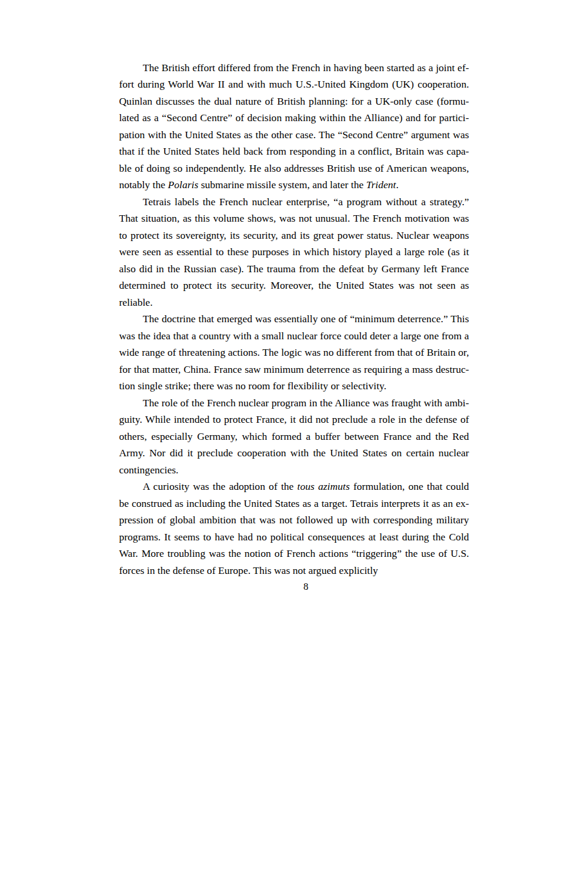The British effort differed from the French in having been started as a joint effort during World War II and with much U.S.-United Kingdom (UK) cooperation. Quinlan discusses the dual nature of British planning: for a UK-only case (formulated as a “Second Centre” of decision making within the Alliance) and for participation with the United States as the other case. The “Second Centre” argument was that if the United States held back from responding in a conflict, Britain was capable of doing so independently. He also addresses British use of American weapons, notably the Polaris submarine missile system, and later the Trident.
Tetrais labels the French nuclear enterprise, “a program without a strategy.” That situation, as this volume shows, was not unusual. The French motivation was to protect its sovereignty, its security, and its great power status. Nuclear weapons were seen as essential to these purposes in which history played a large role (as it also did in the Russian case). The trauma from the defeat by Germany left France determined to protect its security. Moreover, the United States was not seen as reliable.
The doctrine that emerged was essentially one of “minimum deterrence.” This was the idea that a country with a small nuclear force could deter a large one from a wide range of threatening actions. The logic was no different from that of Britain or, for that matter, China. France saw minimum deterrence as requiring a mass destruction single strike; there was no room for flexibility or selectivity.
The role of the French nuclear program in the Alliance was fraught with ambiguity. While intended to protect France, it did not preclude a role in the defense of others, especially Germany, which formed a buffer between France and the Red Army. Nor did it preclude cooperation with the United States on certain nuclear contingencies.
A curiosity was the adoption of the tous azimuts formulation, one that could be construed as including the United States as a target. Tetrais interprets it as an expression of global ambition that was not followed up with corresponding military programs. It seems to have had no political consequences at least during the Cold War. More troubling was the notion of French actions “triggering” the use of U.S. forces in the defense of Europe. This was not argued explicitly
8